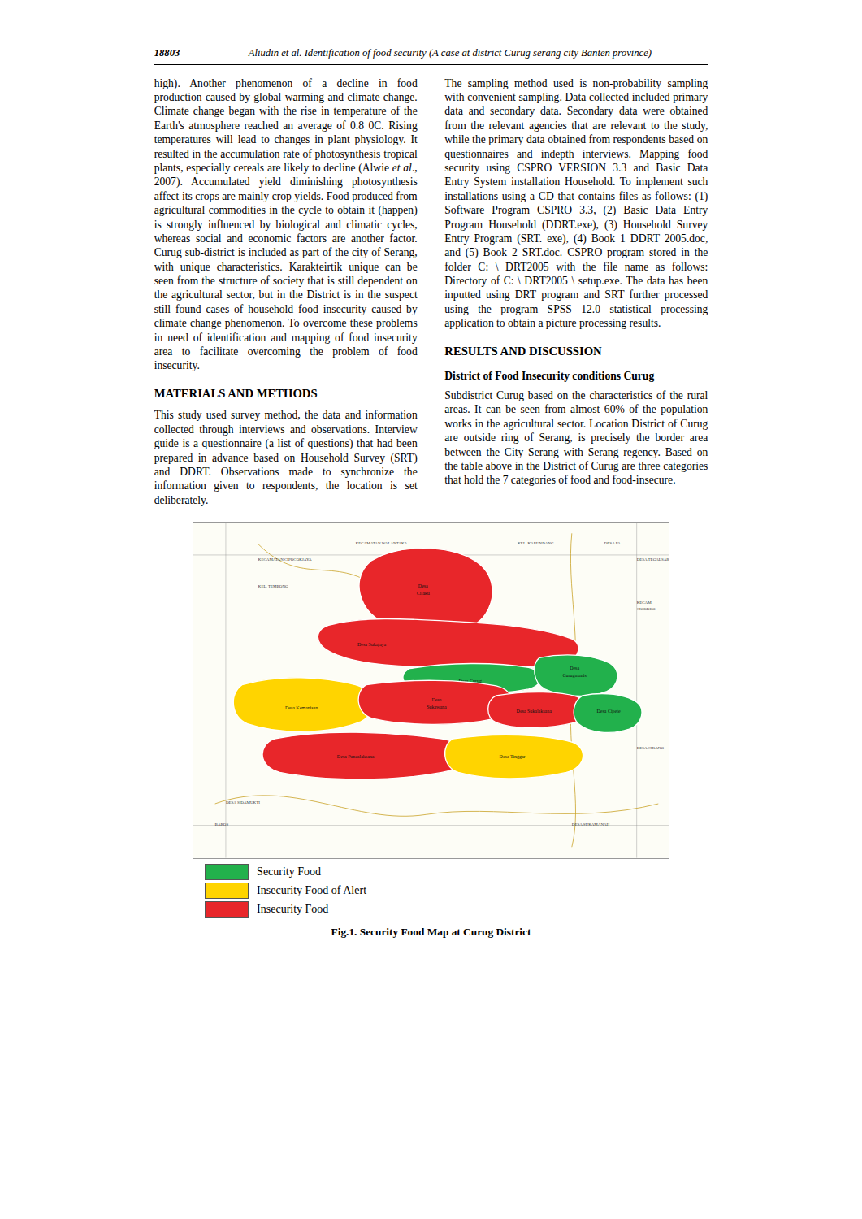18803 Aliudin et al. Identification of food security (A case at district Curug serang city Banten province)
high). Another phenomenon of a decline in food production caused by global warming and climate change. Climate change began with the rise in temperature of the Earth's atmosphere reached an average of 0.8 0C. Rising temperatures will lead to changes in plant physiology. It resulted in the accumulation rate of photosynthesis tropical plants, especially cereals are likely to decline (Alwie et al., 2007). Accumulated yield diminishing photosynthesis affect its crops are mainly crop yields. Food produced from agricultural commodities in the cycle to obtain it (happen) is strongly influenced by biological and climatic cycles, whereas social and economic factors are another factor. Curug sub-district is included as part of the city of Serang, with unique characteristics. Karakteirtik unique can be seen from the structure of society that is still dependent on the agricultural sector, but in the District is in the suspect still found cases of household food insecurity caused by climate change phenomenon. To overcome these problems in need of identification and mapping of food insecurity area to facilitate overcoming the problem of food insecurity.
MATERIALS AND METHODS
This study used survey method, the data and information collected through interviews and observations. Interview guide is a questionnaire (a list of questions) that had been prepared in advance based on Household Survey (SRT) and DDRT. Observations made to synchronize the information given to respondents, the location is set deliberately.
The sampling method used is non-probability sampling with convenient sampling. Data collected included primary data and secondary data. Secondary data were obtained from the relevant agencies that are relevant to the study, while the primary data obtained from respondents based on questionnaires and indepth interviews. Mapping food security using CSPRO VERSION 3.3 and Basic Data Entry System installation Household. To implement such installations using a CD that contains files as follows: (1) Software Program CSPRO 3.3, (2) Basic Data Entry Program Household (DDRT.exe), (3) Household Survey Entry Program (SRT. exe), (4) Book 1 DDRT 2005.doc, and (5) Book 2 SRT.doc. CSPRO program stored in the folder C: \ DRT2005 with the file name as follows: Directory of C: \ DRT2005 \ setup.exe. The data has been inputted using DRT program and SRT further processed using the program SPSS 12.0 statistical processing application to obtain a picture processing results.
RESULTS AND DISCUSSION
District of Food Insecurity conditions Curug
Subdistrict Curug based on the characteristics of the rural areas. It can be seen from almost 60% of the population works in the agricultural sector. Location District of Curug are outside ring of Serang, is precisely the border area between the City Serang with Serang regency. Based on the table above in the District of Curug are three categories that hold the 7 categories of food and food-insecure.
Desa Cilaku Desa Sukajaya Desa Curug Desa Curugmanis Desa Kemanisan Desa Sukawana Desa Sukalaksana Desa Cipete Desa Pancalaksana Desa Tinggar KECAMATAN WALANTAKA KEL. KARUNDANG DESA PA KECAMATAN CIPOCOKJAYA DESA TEGALSARI KEL. TEMBONG KECAM. CIGODOG DESA CIKANG DESA SIDAMUKTI BAROS DESA SUKAMANAH
Security Food
Insecurity Food of Alert
Insecurity Food
Fig.1. Security Food Map at Curug District